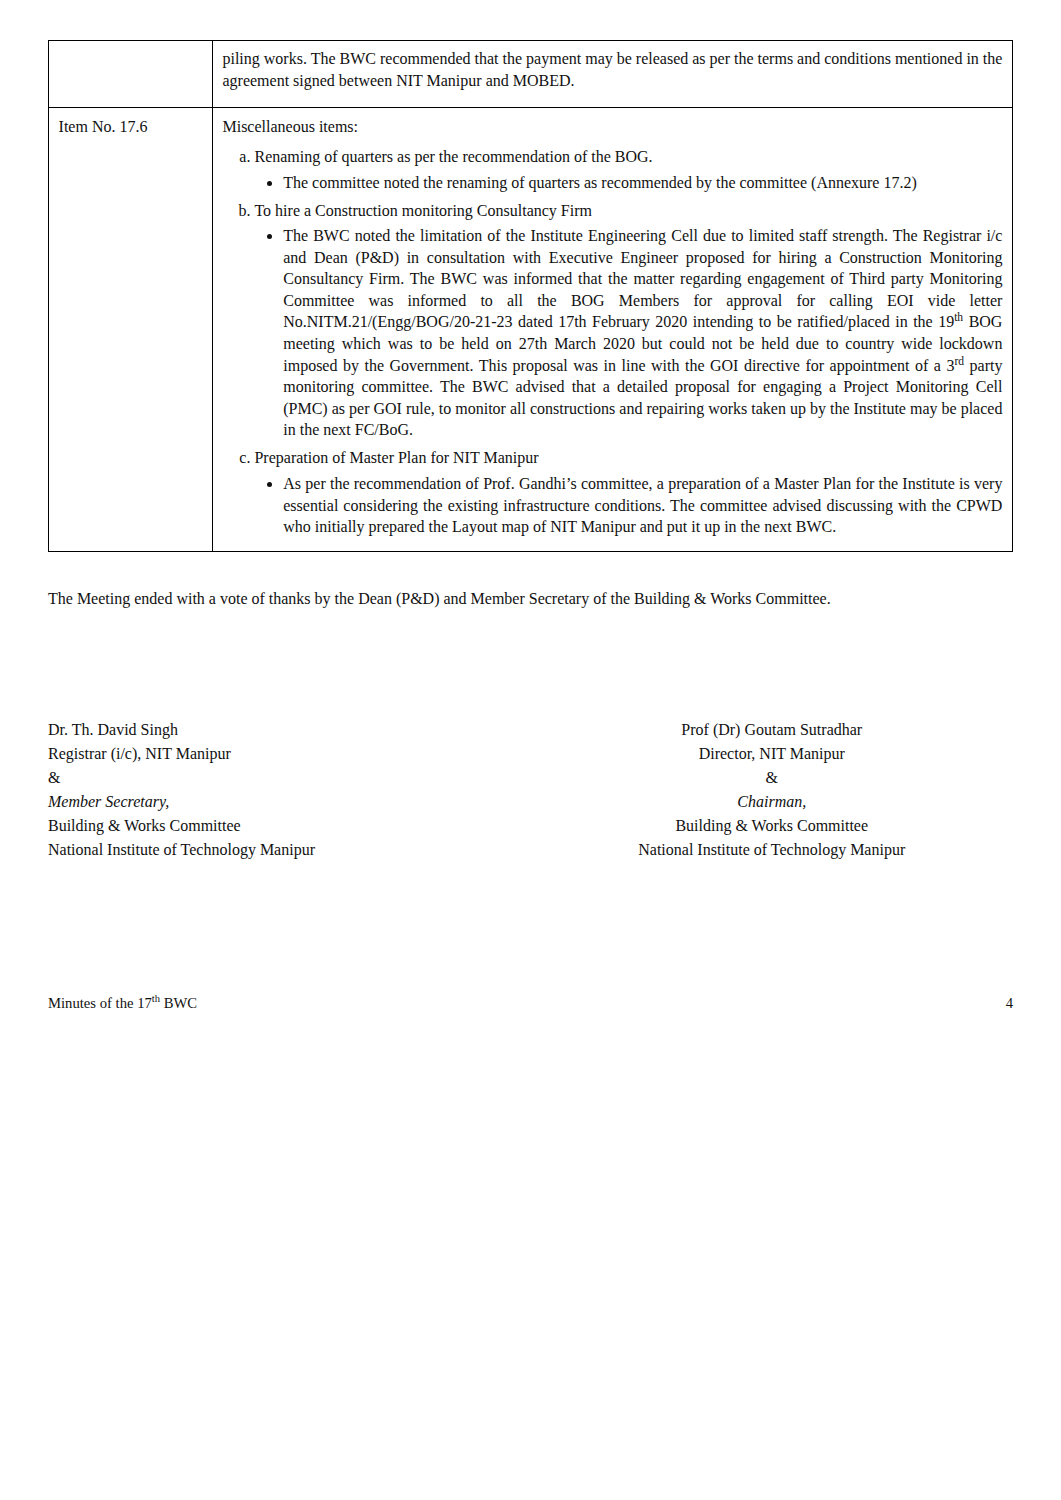| | piling works. The BWC recommended that the payment may be released as per the terms and conditions mentioned in the agreement signed between NIT Manipur and MOBED. |
| Item No. 17.6 | Miscellaneous items: Renaming of quarters as per the recommendation of the BOG. The committee noted the renaming of quarters as recommended by the committee (Annexure 17.2) To hire a Construction monitoring Consultancy Firm The BWC noted the limitation of the Institute Engineering Cell due to limited staff strength. The Registrar i/c and Dean (P&D) in consultation with Executive Engineer proposed for hiring a Construction Monitoring Consultancy Firm. The BWC was informed that the matter regarding engagement of Third party Monitoring Committee was informed to all the BOG Members for approval for calling EOI vide letter No.NITM.21/(Engg/BOG/20-21-23 dated 17th February 2020 intending to be ratified/placed in the 19 th BOG meeting which was to be held on 27th March 2020 but could not be held due to country wide lockdown imposed by the Government. This proposal was in line with the GOI directive for appointment of a 3 rd party monitoring committee. The BWC advised that a detailed proposal for engaging a Project Monitoring Cell (PMC) as per GOI rule, to monitor all constructions and repairing works taken up by the Institute may be placed in the next FC/BoG. Preparation of Master Plan for NIT Manipur As per the recommendation of Prof. Gandhi’s committee, a preparation of a Master Plan for the Institute is very essential considering the existing infrastructure conditions. The committee advised discussing with the CPWD who initially prepared the Layout map of NIT Manipur and put it up in the next BWC. |
The Meeting ended with a vote of thanks by the Dean (P&D) and Member Secretary of the Building & Works Committee.
| Dr. Th. David Singh Registrar (i/c), NIT Manipur & Member Secretary, Building & Works Committee National Institute of Technology Manipur | Prof (Dr) Goutam Sutradhar Director, NIT Manipur & Chairman, Building & Works Committee National Institute of Technology Manipur |
Minutes of the 17th BWC 4